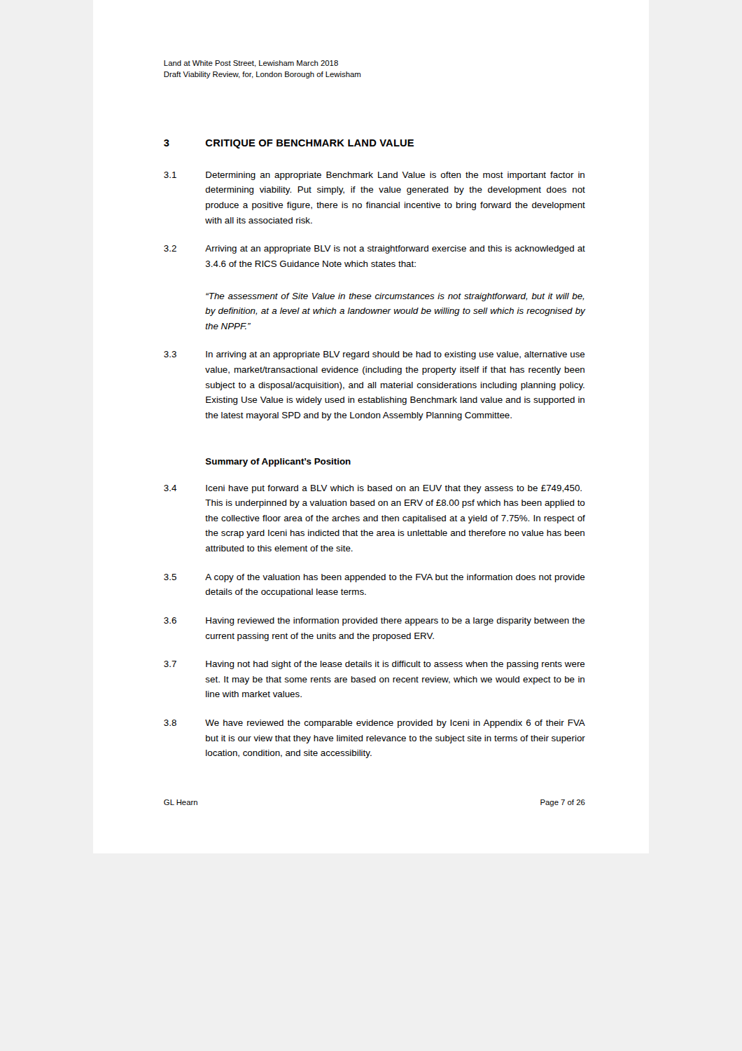Land at White Post Street, Lewisham March 2018
Draft Viability Review, for, London Borough of Lewisham
3 CRITIQUE OF BENCHMARK LAND VALUE
3.1
Determining an appropriate Benchmark Land Value is often the most important factor in determining viability. Put simply, if the value generated by the development does not produce a positive figure, there is no financial incentive to bring forward the development with all its associated risk.
3.2
Arriving at an appropriate BLV is not a straightforward exercise and this is acknowledged at 3.4.6 of the RICS Guidance Note which states that:
“The assessment of Site Value in these circumstances is not straightforward, but it will be, by definition, at a level at which a landowner would be willing to sell which is recognised by the NPPF.”
3.3
In arriving at an appropriate BLV regard should be had to existing use value, alternative use value, market/transactional evidence (including the property itself if that has recently been subject to a disposal/acquisition), and all material considerations including planning policy. Existing Use Value is widely used in establishing Benchmark land value and is supported in the latest mayoral SPD and by the London Assembly Planning Committee.
Summary of Applicant’s Position
3.4
Iceni have put forward a BLV which is based on an EUV that they assess to be £749,450. This is underpinned by a valuation based on an ERV of £8.00 psf which has been applied to the collective floor area of the arches and then capitalised at a yield of 7.75%. In respect of the scrap yard Iceni has indicted that the area is unlettable and therefore no value has been attributed to this element of the site.
3.5
A copy of the valuation has been appended to the FVA but the information does not provide details of the occupational lease terms.
3.6
Having reviewed the information provided there appears to be a large disparity between the current passing rent of the units and the proposed ERV.
3.7
Having not had sight of the lease details it is difficult to assess when the passing rents were set. It may be that some rents are based on recent review, which we would expect to be in line with market values.
3.8
We have reviewed the comparable evidence provided by Iceni in Appendix 6 of their FVA but it is our view that they have limited relevance to the subject site in terms of their superior location, condition, and site accessibility.
GL Hearn
Page 7 of 26